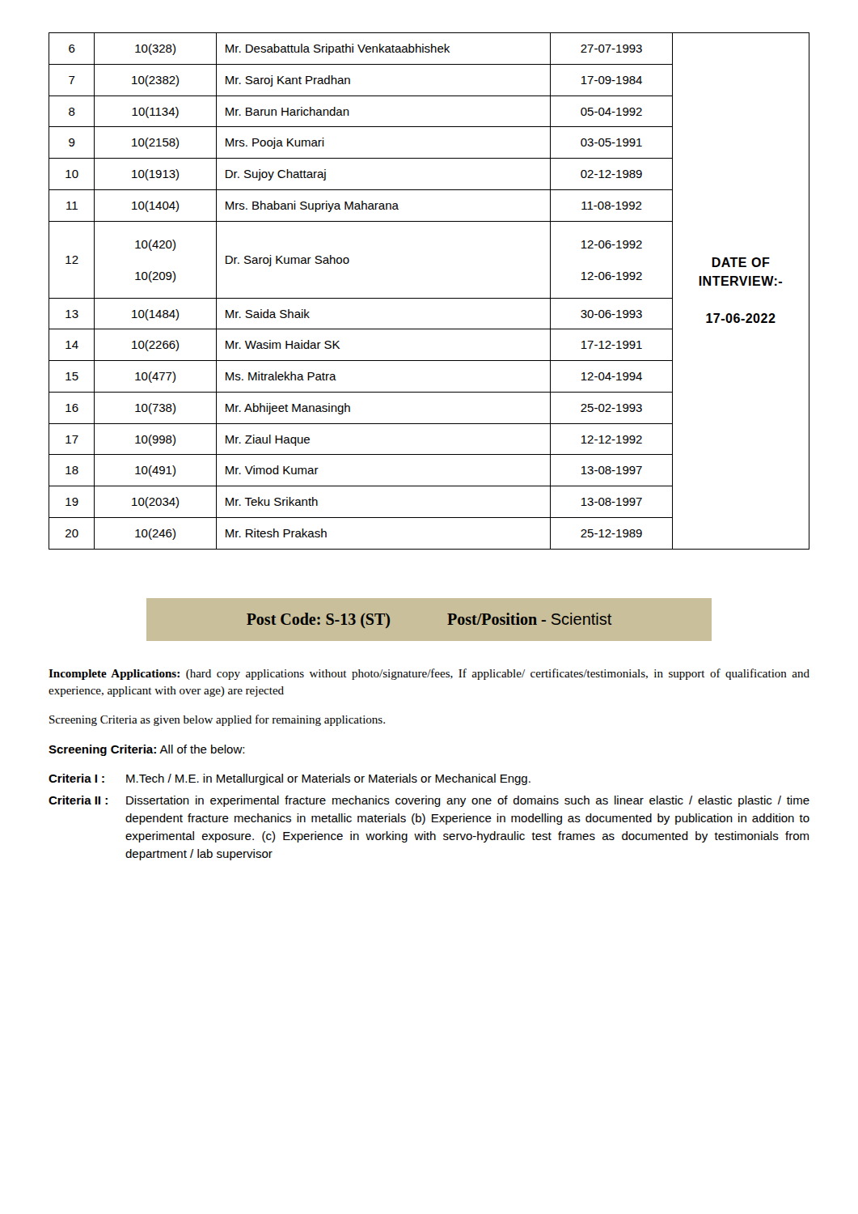| 6 | 10(328) | Mr. Desabattula Sripathi Venkataabhishek | 27-07-1993 | DATE OF INTERVIEW:- 17-06-2022 |
| 7 | 10(2382) | Mr. Saroj Kant Pradhan | 17-09-1984 |
| 8 | 10(1134) | Mr. Barun Harichandan | 05-04-1992 |
| 9 | 10(2158) | Mrs. Pooja Kumari | 03-05-1991 |
| 10 | 10(1913) | Dr. Sujoy Chattaraj | 02-12-1989 |
| 11 | 10(1404) | Mrs. Bhabani Supriya Maharana | 11-08-1992 |
| 12 | 10(420) 10(209) | Dr. Saroj Kumar Sahoo | 12-06-1992 12-06-1992 |
| 13 | 10(1484) | Mr. Saida Shaik | 30-06-1993 |
| 14 | 10(2266) | Mr. Wasim Haidar SK | 17-12-1991 |
| 15 | 10(477) | Ms. Mitralekha Patra | 12-04-1994 |
| 16 | 10(738) | Mr. Abhijeet Manasingh | 25-02-1993 |
| 17 | 10(998) | Mr. Ziaul Haque | 12-12-1992 |
| 18 | 10(491) | Mr. Vimod Kumar | 13-08-1997 |
| 19 | 10(2034) | Mr. Teku Srikanth | 13-08-1997 |
| 20 | 10(246) | Mr. Ritesh Prakash | 25-12-1989 |
Post Code: S-13 (ST) Post/Position - Scientist
Incomplete Applications: (hard copy applications without photo/signature/fees, If applicable/ certificates/testimonials, in support of qualification and experience, applicant with over age) are rejected
Screening Criteria as given below applied for remaining applications.
Screening Criteria: All of the below:
Criteria I :
M.Tech / M.E. in Metallurgical or Materials or Materials or Mechanical Engg.
Criteria II :
Dissertation in experimental fracture mechanics covering any one of domains such as linear elastic / elastic plastic / time dependent fracture mechanics in metallic materials (b) Experience in modelling as documented by publication in addition to experimental exposure. (c) Experience in working with servo-hydraulic test frames as documented by testimonials from department / lab supervisor